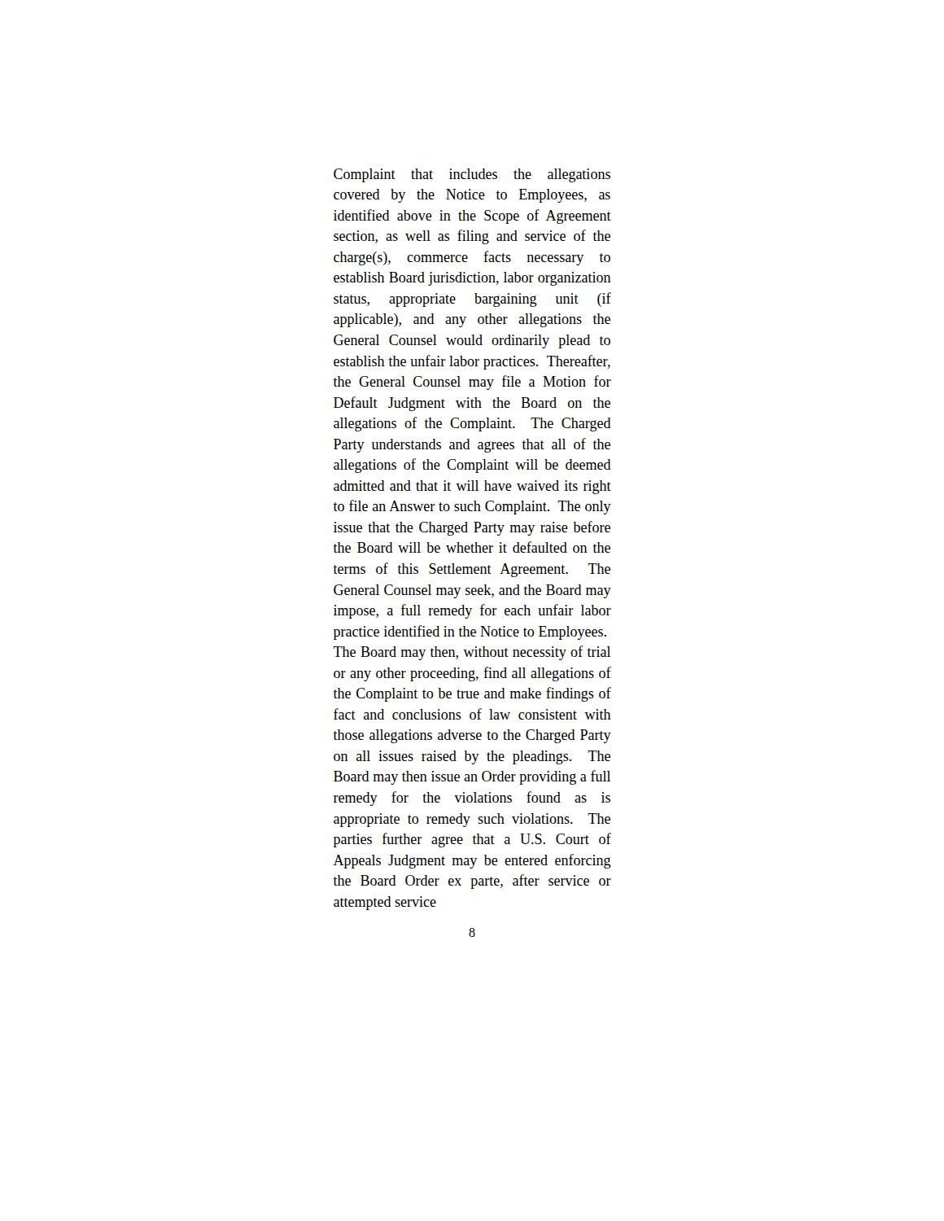Complaint that includes the allegations covered by the Notice to Employees, as identified above in the Scope of Agreement section, as well as filing and service of the charge(s), commerce facts necessary to establish Board jurisdiction, labor organization status, appropriate bargaining unit (if applicable), and any other allegations the General Counsel would ordinarily plead to establish the unfair labor practices. Thereafter, the General Counsel may file a Motion for Default Judgment with the Board on the allegations of the Complaint. The Charged Party understands and agrees that all of the allegations of the Complaint will be deemed admitted and that it will have waived its right to file an Answer to such Complaint. The only issue that the Charged Party may raise before the Board will be whether it defaulted on the terms of this Settlement Agreement. The General Counsel may seek, and the Board may impose, a full remedy for each unfair labor practice identified in the Notice to Employees. The Board may then, without necessity of trial or any other proceeding, find all allegations of the Complaint to be true and make findings of fact and conclusions of law consistent with those allegations adverse to the Charged Party on all issues raised by the pleadings. The Board may then issue an Order providing a full remedy for the violations found as is appropriate to remedy such violations. The parties further agree that a U.S. Court of Appeals Judgment may be entered enforcing the Board Order ex parte, after service or attempted service
8